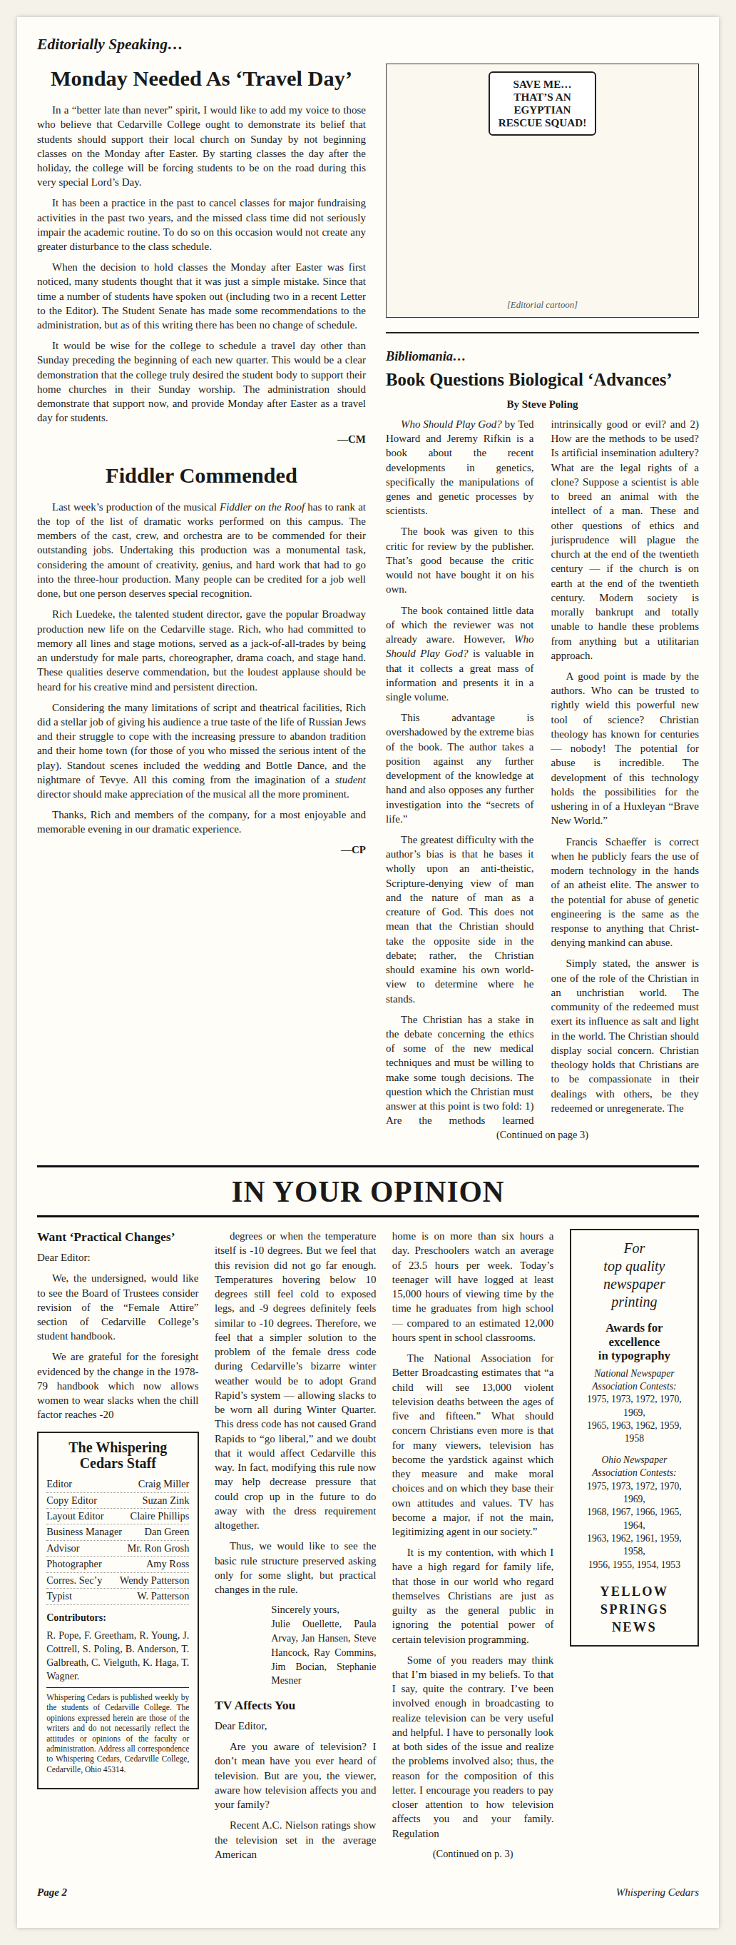Editorially Speaking…
Monday Needed As ‘Travel Day’
In a “better late than never” spirit, I would like to add my voice to those who believe that Cedarville College ought to demonstrate its belief that students should support their local church on Sunday by not beginning classes on the Monday after Easter. By starting classes the day after the holiday, the college will be forcing students to be on the road during this very special Lord’s Day.
It has been a practice in the past to cancel classes for major fundraising activities in the past two years, and the missed class time did not seriously impair the academic routine. To do so on this occasion would not create any greater disturbance to the class schedule.
When the decision to hold classes the Monday after Easter was first noticed, many students thought that it was just a simple mistake. Since that time a number of students have spoken out (including two in a recent Letter to the Editor). The Student Senate has made some recommendations to the administration, but as of this writing there has been no change of schedule.
It would be wise for the college to schedule a travel day other than Sunday preceding the beginning of each new quarter. This would be a clear demonstration that the college truly desired the student body to support their home churches in their Sunday worship. The administration should demonstrate that support now, and provide Monday after Easter as a travel day for students.
—CM
Fiddler Commended
Last week’s production of the musical Fiddler on the Roof has to rank at the top of the list of dramatic works performed on this campus. The members of the cast, crew, and orchestra are to be commended for their outstanding jobs. Undertaking this production was a monumental task, considering the amount of creativity, genius, and hard work that had to go into the three-hour production. Many people can be credited for a job well done, but one person deserves special recognition.
Rich Luedeke, the talented student director, gave the popular Broadway production new life on the Cedarville stage. Rich, who had committed to memory all lines and stage motions, served as a jack-of-all-trades by being an understudy for male parts, choreographer, drama coach, and stage hand. These qualities deserve commendation, but the loudest applause should be heard for his creative mind and persistent direction.
Considering the many limitations of script and theatrical facilities, Rich did a stellar job of giving his audience a true taste of the life of Russian Jews and their struggle to cope with the increasing pressure to abandon tradition and their home town (for those of you who missed the serious intent of the play). Standout scenes included the wedding and Bottle Dance, and the nightmare of Tevye. All this coming from the imagination of a student director should make appreciation of the musical all the more prominent.
Thanks, Rich and members of the company, for a most enjoyable and memorable evening in our dramatic experience.
—CP
SAVE ME…
THAT’S AN
EGYPTIAN
RESCUE SQUAD!
[Editorial cartoon]
Bibliomania…
Book Questions Biological ‘Advances’
By Steve Poling
Who Should Play God? by Ted Howard and Jeremy Rifkin is a book about the recent developments in genetics, specifically the manipulations of genes and genetic processes by scientists.
The book was given to this critic for review by the publisher. That’s good because the critic would not have bought it on his own.
The book contained little data of which the reviewer was not already aware. However, Who Should Play God? is valuable in that it collects a great mass of information and presents it in a single volume.
This advantage is overshadowed by the extreme bias of the book. The author takes a position against any further development of the knowledge at hand and also opposes any further investigation into the “secrets of life.”
The greatest difficulty with the author’s bias is that he bases it wholly upon an anti-theistic, Scripture-denying view of man and the nature of man as a creature of God. This does not mean that the Christian should take the opposite side in the debate; rather, the Christian should examine his own world-view to determine where he stands.
The Christian has a stake in the debate concerning the ethics of some of the new medical techniques and must be willing to make some tough decisions. The question which the Christian must answer at this point is two fold: 1) Are the methods learned intrinsically good or evil? and 2) How are the methods to be used? Is artificial insemination adultery? What are the legal rights of a clone? Suppose a scientist is able to breed an animal with the intellect of a man. These and other questions of ethics and jurisprudence will plague the church at the end of the twentieth century — if the church is on earth at the end of the twentieth century. Modern society is morally bankrupt and totally unable to handle these problems from anything but a utilitarian approach.
A good point is made by the authors. Who can be trusted to rightly wield this powerful new tool of science? Christian theology has known for centuries — nobody! The potential for abuse is incredible. The development of this technology holds the possibilities for the ushering in of a Huxleyan “Brave New World.”
Francis Schaeffer is correct when he publicly fears the use of modern technology in the hands of an atheist elite. The answer to the potential for abuse of genetic engineering is the same as the response to anything that Christ-denying mankind can abuse.
Simply stated, the answer is one of the role of the Christian in an unchristian world. The community of the redeemed must exert its influence as salt and light in the world. The Christian should display social concern. Christian theology holds that Christians are to be compassionate in their dealings with others, be they redeemed or unregenerate. The
(Continued on page 3)
IN YOUR OPINION
Want ‘Practical Changes’
Dear Editor:
We, the undersigned, would like to see the Board of Trustees consider revision of the “Female Attire” section of Cedarville College’s student handbook.
We are grateful for the foresight evidenced by the change in the 1978-79 handbook which now allows women to wear slacks when the chill factor reaches -20
The Whispering
Cedars Staff
Editor Craig Miller
Copy Editor Suzan Zink
Layout Editor Claire Phillips
Business Manager Dan Green
Advisor Mr. Ron Grosh
Photographer Amy Ross
Corres. Sec’y Wendy Patterson
Typist W. Patterson
Contributors:
R. Pope, F. Greetham, R. Young, J. Cottrell, S. Poling, B. Anderson, T. Galbreath, C. Vielguth, K. Haga, T. Wagner.
Whispering Cedars is published weekly by the students of Cedarville College. The opinions expressed herein are those of the writers and do not necessarily reflect the attitudes or opinions of the faculty or administration. Address all correspondence to Whispering Cedars, Cedarville College, Cedarville, Ohio 45314.
degrees or when the temperature itself is -10 degrees. But we feel that this revision did not go far enough. Temperatures hovering below 10 degrees still feel cold to exposed legs, and -9 degrees definitely feels similar to -10 degrees. Therefore, we feel that a simpler solution to the problem of the female dress code during Cedarville’s bizarre winter weather would be to adopt Grand Rapid’s system — allowing slacks to be worn all during Winter Quarter. This dress code has not caused Grand Rapids to “go liberal,” and we doubt that it would affect Cedarville this way. In fact, modifying this rule now may help decrease pressure that could crop up in the future to do away with the dress requirement altogether.
Thus, we would like to see the basic rule structure preserved asking only for some slight, but practical changes in the rule.
Sincerely yours,
Julie Ouellette, Paula Arvay, Jan Hansen, Steve Hancock, Ray Commins, Jim Bocian, Stephanie Mesner
TV Affects You
Dear Editor,
Are you aware of television? I don’t mean have you ever heard of television. But are you, the viewer, aware how television affects you and your family?
Recent A.C. Nielson ratings show the television set in the average American
home is on more than six hours a day. Preschoolers watch an average of 23.5 hours per week. Today’s teenager will have logged at least 15,000 hours of viewing time by the time he graduates from high school — compared to an estimated 12,000 hours spent in school classrooms.
The National Association for Better Broadcasting estimates that “a child will see 13,000 violent television deaths between the ages of five and fifteen.” What should concern Christians even more is that for many viewers, television has become the yardstick against which they measure and make moral choices and on which they base their own attitudes and values. TV has become a major, if not the main, legitimizing agent in our society.”
It is my contention, with which I have a high regard for family life, that those in our world who regard themselves Christians are just as guilty as the general public in ignoring the potential power of certain television programming.
Some of you readers may think that I’m biased in my beliefs. To that I say, quite the contrary. I’ve been involved enough in broadcasting to realize television can be very useful and helpful. I have to personally look at both sides of the issue and realize the problems involved also; thus, the reason for the composition of this letter. I encourage you readers to pay closer attention to how television affects you and your family. Regulation
(Continued on p. 3)
For
top quality
newspaper
printing
Awards for
excellence
in typography
National Newspaper Association Contests: 1975, 1973, 1972, 1970, 1969,
1965, 1963, 1962, 1959, 1958
Ohio Newspaper Association Contests: 1975, 1973, 1972, 1970, 1969,
1968, 1967, 1966, 1965, 1964,
1963, 1962, 1961, 1959, 1958,
1956, 1955, 1954, 1953
YELLOW
SPRINGS
NEWS
Page 2 Whispering Cedars